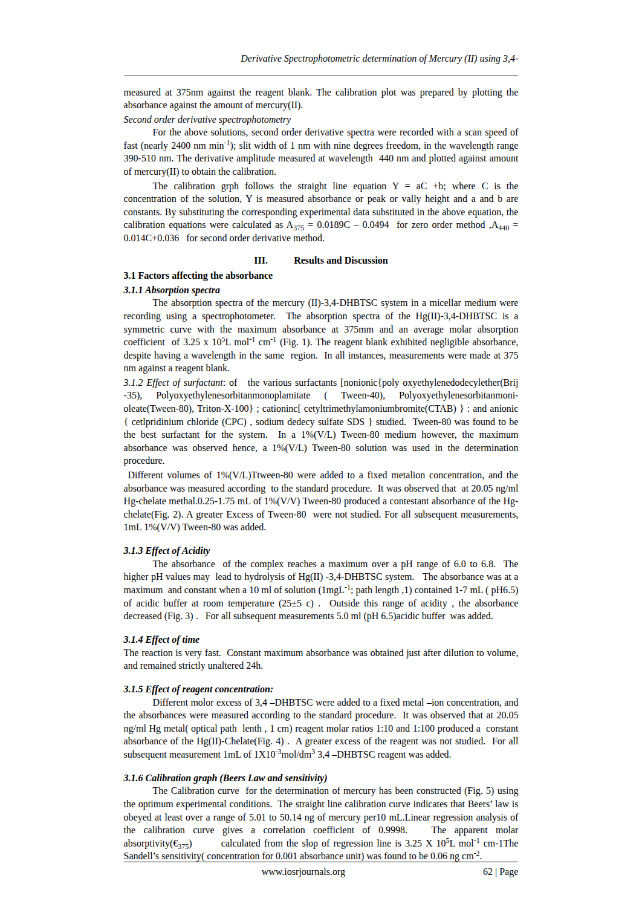Derivative Spectrophotometric determination of Mercury (II) using 3,4-
measured at 375nm against the reagent blank. The calibration plot was prepared by plotting the absorbance against the amount of mercury(II).
Second order derivative spectrophotometry
For the above solutions, second order derivative spectra were recorded with a scan speed of fast (nearly 2400 nm min-1); slit width of 1 nm with nine degrees freedom, in the wavelength range 390-510 nm. The derivative amplitude measured at wavelength 440 nm and plotted against amount of mercury(II) to obtain the calibration.
The calibration grph follows the straight line equation Y = aC +b; where C is the concentration of the solution, Y is measured absorbance or peak or vally height and a and b are constants. By substituting the corresponding experimental data substituted in the above equation, the calibration equations were calculated as A375 = 0.0189C – 0.0494 for zero order method ,A440 = 0.014C+0.036 for second order derivative method.
III. Results and Discussion
3.1 Factors affecting the absorbance
3.1.1 Absorption spectra
The absorption spectra of the mercury (II)-3,4-DHBTSC system in a micellar medium were recording using a spectrophotometer. The absorption spectra of the Hg(II)-3,4-DHBTSC is a symmetric curve with the maximum absorbance at 375mm and an average molar absorption coefficient of 3.25 x 105L mol-1 cm-1 (Fig. 1). The reagent blank exhibited negligible absorbance, despite having a wavelength in the same region. In all instances, measurements were made at 375 nm against a reagent blank.
3.1.2 Effect of surfactant: of the various surfactants [nonionic{poly oxyethylenedodecylether(Brij -35), Polyoxyethylenesorbitanmonoplamitate ( Tween-40), Polyoxyethylenesorbitanmoni-oleate(Tween-80), Triton-X-100} ; cationinc[ cetyltrimethylamoniumbromite(CTAB) } : and anionic { cetlpridinium chloride (CPC) , sodium dedecy sulfate SDS } studied. Tween-80 was found to be the best surfactant for the system. In a 1%(V/L) Tween-80 medium however, the maximum absorbance was observed hence, a 1%(V/L) Tween-80 solution was used in the determination procedure.
Different volumes of 1%(V/L)Ttween-80 were added to a fixed metalion concentration, and the absorbance was measured according to the standard procedure. It was observed that at 20.05 ng/ml Hg-chelate methal.0.25-1.75 mL of 1%(V/V) Tween-80 produced a contestant absorbance of the Hg-chelate(Fig. 2). A greater Excess of Tween-80 were not studied. For all subsequent measurements, 1mL 1%(V/V) Tween-80 was added.
3.1.3 Effect of Acidity
The absorbance of the complex reaches a maximum over a pH range of 6.0 to 6.8. The higher pH values may lead to hydrolysis of Hg(II) -3,4-DHBTSC system. The absorbance was at a maximum and constant when a 10 ml of solution (1mgL-1; path length ,1) contained 1-7 mL ( pH6.5) of acidic buffer at room temperature (25±5 c) . Outside this range of acidity , the absorbance decreased (Fig. 3) . For all subsequent measurements 5.0 ml (pH 6.5)acidic buffer was added.
3.1.4 Effect of time
The reaction is very fast. Constant maximum absorbance was obtained just after dilution to volume, and remained strictly unaltered 24h.
3.1.5 Effect of reagent concentration:
Different molor excess of 3,4 –DHBTSC were added to a fixed metal –ion concentration, and the absorbances were measured according to the standard procedure. It was observed that at 20.05 ng/ml Hg metal( optical path lenth , 1 cm) reagent molar ratios 1:10 and 1:100 produced a constant absorbance of the Hg(II)-Chelate(Fig. 4) . A greater excess of the reagent was not studied. For all subsequent measurement 1mL of 1X10-3mol/dm3 3,4 –DHBTSC reagent was added.
3.1.6 Calibration graph (Beers Law and sensitivity)
The Calibration curve for the determination of mercury has been constructed (Fig. 5) using the optimum experimental conditions. The straight line calibration curve indicates that Beers’ law is obeyed at least over a range of 5.01 to 50.14 ng of mercury per10 mL.Linear regression analysis of the calibration curve gives a correlation coefficient of 0.9998. The apparent molar absorptivity(€375) calculated from the slop of regression line is 3.25 X 105L mol-1 cm-1The Sandell’s sensitivity( concentration for 0.001 absorbance unit) was found to be 0.06 ng cm-2.
www.iosrjournals.org 62 | Page